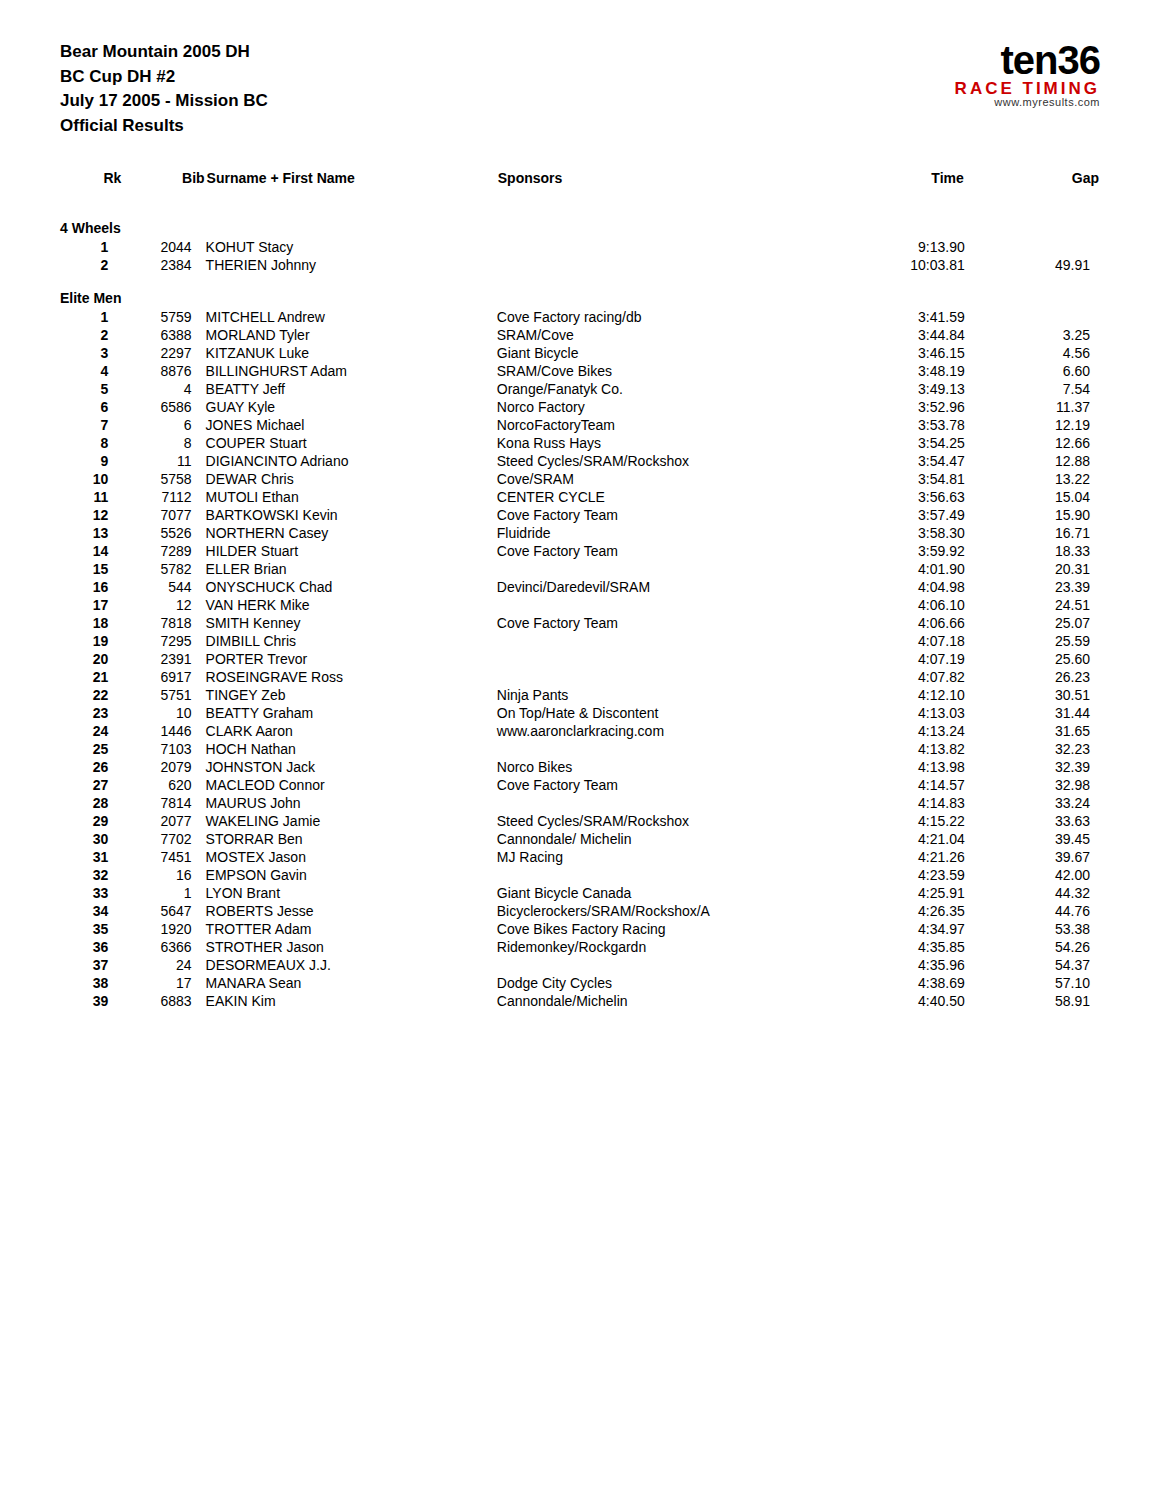Bear Mountain 2005 DH
BC Cup DH #2
July 17 2005 - Mission BC
Official Results
ten 36
RACE TIMING
www.myresults.com
| Rk | Bib | Surname + First Name | Sponsors | Time | Gap |
| --- | --- | --- | --- | --- | --- |
| 4 Wheels |
| 1 | 2044 | KOHUT Stacy | | 9:13.90 | |
| 2 | 2384 | THERIEN Johnny | | 10:03.81 | 49.91 |
| Elite Men |
| 1 | 5759 | MITCHELL Andrew | Cove Factory racing/db | 3:41.59 | |
| 2 | 6388 | MORLAND Tyler | SRAM/Cove | 3:44.84 | 3.25 |
| 3 | 2297 | KITZANUK Luke | Giant Bicycle | 3:46.15 | 4.56 |
| 4 | 8876 | BILLINGHURST Adam | SRAM/Cove Bikes | 3:48.19 | 6.60 |
| 5 | 4 | BEATTY Jeff | Orange/Fanatyk Co. | 3:49.13 | 7.54 |
| 6 | 6586 | GUAY Kyle | Norco Factory | 3:52.96 | 11.37 |
| 7 | 6 | JONES Michael | NorcoFactoryTeam | 3:53.78 | 12.19 |
| 8 | 8 | COUPER Stuart | Kona Russ Hays | 3:54.25 | 12.66 |
| 9 | 11 | DIGIANCINTO Adriano | Steed Cycles/SRAM/Rockshox | 3:54.47 | 12.88 |
| 10 | 5758 | DEWAR Chris | Cove/SRAM | 3:54.81 | 13.22 |
| 11 | 7112 | MUTOLI Ethan | CENTER CYCLE | 3:56.63 | 15.04 |
| 12 | 7077 | BARTKOWSKI Kevin | Cove Factory Team | 3:57.49 | 15.90 |
| 13 | 5526 | NORTHERN Casey | Fluidride | 3:58.30 | 16.71 |
| 14 | 7289 | HILDER Stuart | Cove Factory Team | 3:59.92 | 18.33 |
| 15 | 5782 | ELLER Brian | | 4:01.90 | 20.31 |
| 16 | 544 | ONYSCHUCK Chad | Devinci/Daredevil/SRAM | 4:04.98 | 23.39 |
| 17 | 12 | VAN HERK Mike | | 4:06.10 | 24.51 |
| 18 | 7818 | SMITH Kenney | Cove Factory Team | 4:06.66 | 25.07 |
| 19 | 7295 | DIMBILL Chris | | 4:07.18 | 25.59 |
| 20 | 2391 | PORTER Trevor | | 4:07.19 | 25.60 |
| 21 | 6917 | ROSEINGRAVE Ross | | 4:07.82 | 26.23 |
| 22 | 5751 | TINGEY Zeb | Ninja Pants | 4:12.10 | 30.51 |
| 23 | 10 | BEATTY Graham | On Top/Hate & Discontent | 4:13.03 | 31.44 |
| 24 | 1446 | CLARK Aaron | www.aaronclarkracing.com | 4:13.24 | 31.65 |
| 25 | 7103 | HOCH Nathan | | 4:13.82 | 32.23 |
| 26 | 2079 | JOHNSTON Jack | Norco Bikes | 4:13.98 | 32.39 |
| 27 | 620 | MACLEOD Connor | Cove Factory Team | 4:14.57 | 32.98 |
| 28 | 7814 | MAURUS John | | 4:14.83 | 33.24 |
| 29 | 2077 | WAKELING Jamie | Steed Cycles/SRAM/Rockshox | 4:15.22 | 33.63 |
| 30 | 7702 | STORRAR Ben | Cannondale/ Michelin | 4:21.04 | 39.45 |
| 31 | 7451 | MOSTEX Jason | MJ Racing | 4:21.26 | 39.67 |
| 32 | 16 | EMPSON Gavin | | 4:23.59 | 42.00 |
| 33 | 1 | LYON Brant | Giant Bicycle Canada | 4:25.91 | 44.32 |
| 34 | 5647 | ROBERTS Jesse | Bicyclerockers/SRAM/Rockshox/A | 4:26.35 | 44.76 |
| 35 | 1920 | TROTTER Adam | Cove Bikes Factory Racing | 4:34.97 | 53.38 |
| 36 | 6366 | STROTHER Jason | Ridemonkey/Rockgardn | 4:35.85 | 54.26 |
| 37 | 24 | DESORMEAUX J.J. | | 4:35.96 | 54.37 |
| 38 | 17 | MANARA Sean | Dodge City Cycles | 4:38.69 | 57.10 |
| 39 | 6883 | EAKIN Kim | Cannondale/Michelin | 4:40.50 | 58.91 |